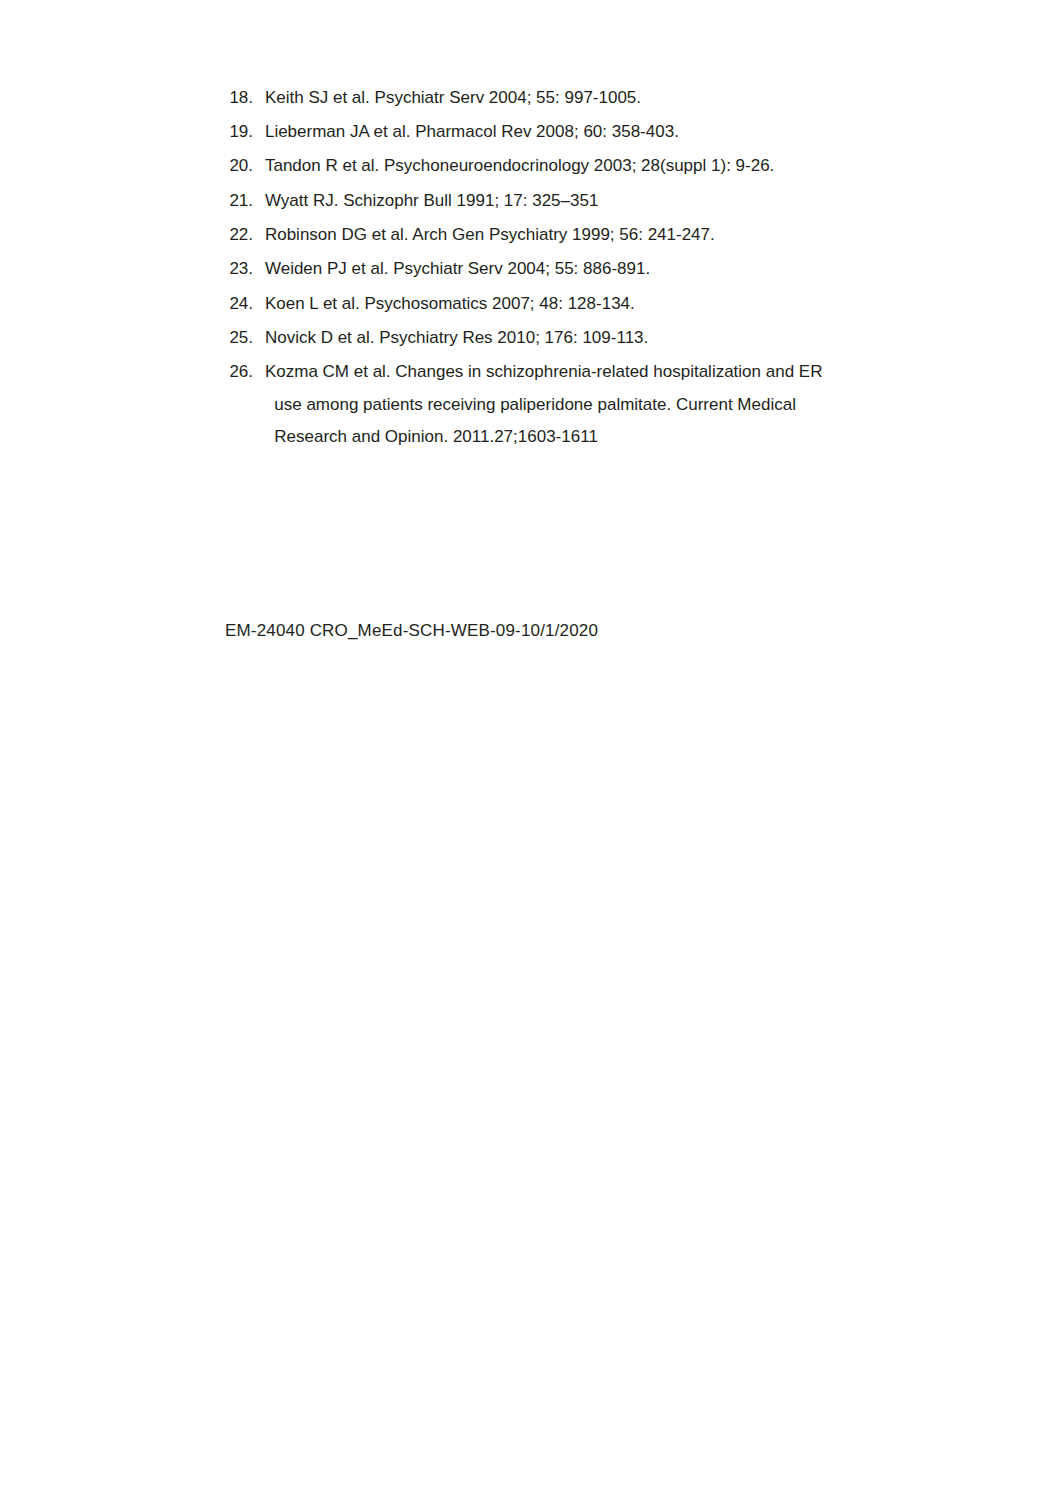Keith SJ et al. Psychiatr Serv 2004; 55: 997-1005.
Lieberman JA et al. Pharmacol Rev 2008; 60: 358-403.
Tandon R et al. Psychoneuroendocrinology 2003; 28(suppl 1): 9-26.
Wyatt RJ. Schizophr Bull 1991; 17: 325–351
Robinson DG et al. Arch Gen Psychiatry 1999; 56: 241-247.
Weiden PJ et al. Psychiatr Serv 2004; 55: 886-891.
Koen L et al. Psychosomatics 2007; 48: 128-134.
Novick D et al. Psychiatry Res 2010; 176: 109-113.
Kozma CM et al. Changes in schizophrenia-related hospitalization and ERuse among patients receiving paliperidone palmitate. Current Medical Research and Opinion. 2011.27;1603-1611
EM-24040 CRO_MeEd-SCH-WEB-09-10/1/2020